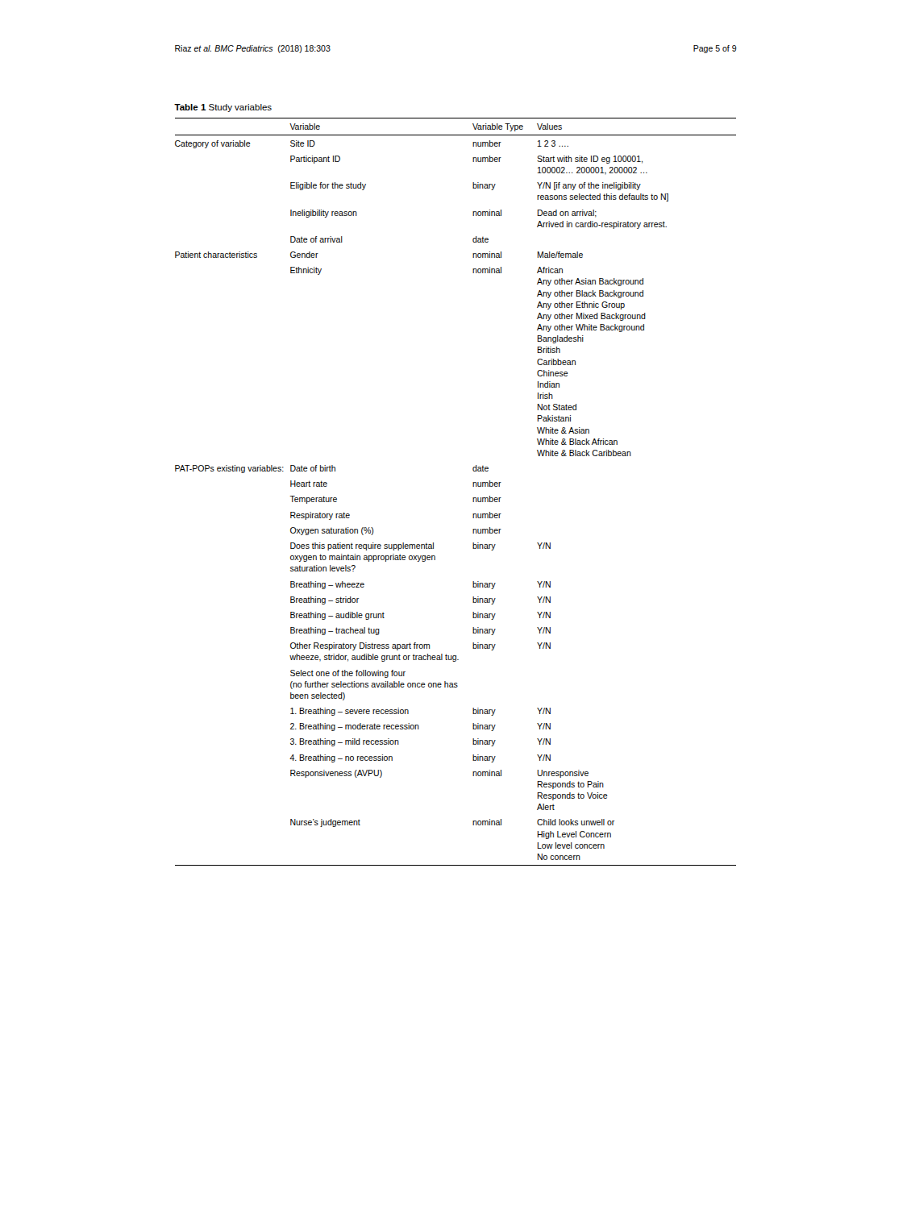Riaz et al. BMC Pediatrics (2018) 18:303
Page 5 of 9
Table 1 Study variables
| | Variable | Variable Type | Values |
| --- | --- | --- | --- |
| Category of variable | Site ID | number | 1 2 3 …. |
| | Participant ID | number | Start with site ID eg 100001, 100002… 200001, 200002 … |
| | Eligible for the study | binary | Y/N [if any of the ineligibility reasons selected this defaults to N] |
| | Ineligibility reason | nominal | Dead on arrival; Arrived in cardio-respiratory arrest. |
| | Date of arrival | date | |
| Patient characteristics | Gender | nominal | Male/female |
| | Ethnicity | nominal | African Any other Asian Background Any other Black Background Any other Ethnic Group Any other Mixed Background Any other White Background Bangladeshi British Caribbean Chinese Indian Irish Not Stated Pakistani White & Asian White & Black African White & Black Caribbean |
| PAT-POPs existing variables: | Date of birth | date | |
| | Heart rate | number | |
| | Temperature | number | |
| | Respiratory rate | number | |
| | Oxygen saturation (%) | number | |
| | Does this patient require supplemental oxygen to maintain appropriate oxygen saturation levels? | binary | Y/N |
| | Breathing – wheeze | binary | Y/N |
| | Breathing – stridor | binary | Y/N |
| | Breathing – audible grunt | binary | Y/N |
| | Breathing – tracheal tug | binary | Y/N |
| | Other Respiratory Distress apart from wheeze, stridor, audible grunt or tracheal tug. | binary | Y/N |
| | Select one of the following four (no further selections available once one has been selected) | | |
| | 1. Breathing – severe recession | binary | Y/N |
| | 2. Breathing – moderate recession | binary | Y/N |
| | 3. Breathing – mild recession | binary | Y/N |
| | 4. Breathing – no recession | binary | Y/N |
| | Responsiveness (AVPU) | nominal | Unresponsive Responds to Pain Responds to Voice Alert |
| | Nurse’s judgement | nominal | Child looks unwell or High Level Concern Low level concern No concern |